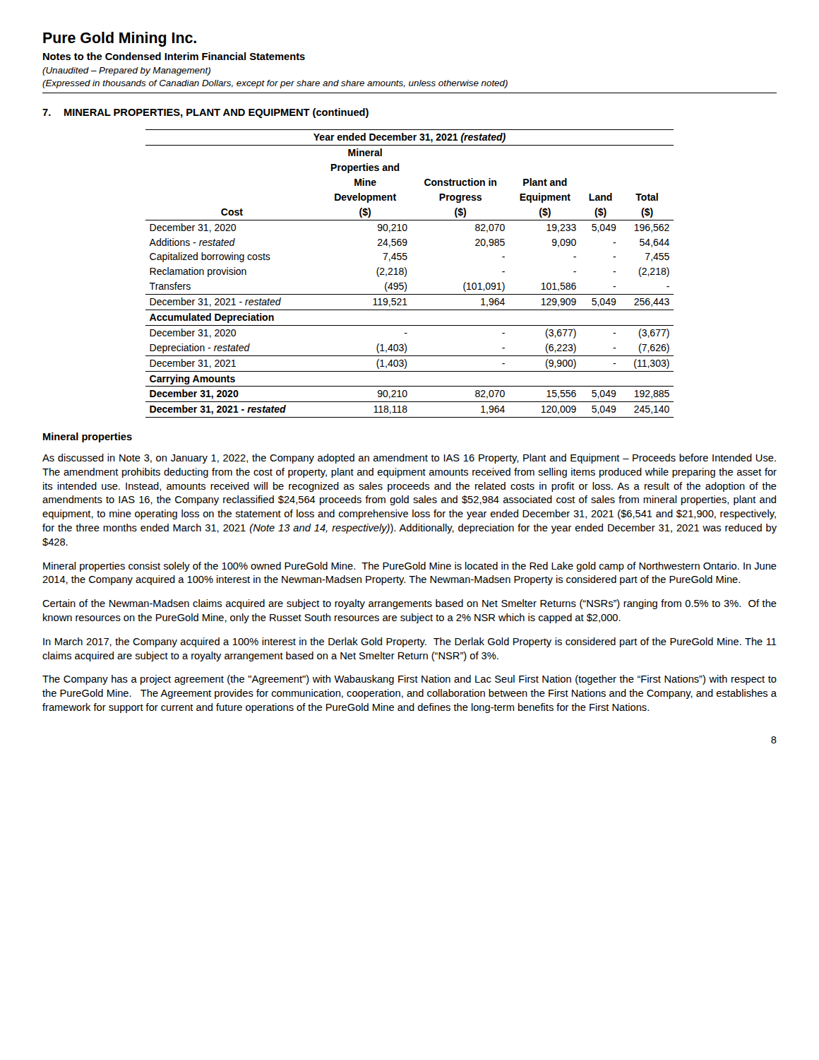Pure Gold Mining Inc.
Notes to the Condensed Interim Financial Statements
(Unaudited – Prepared by Management)
(Expressed in thousands of Canadian Dollars, except for per share and share amounts, unless otherwise noted)
7. MINERAL PROPERTIES, PLANT AND EQUIPMENT (continued)
| Year ended December 31, 2021 (restated) |
| --- |
| | Mineral | | | | |
| | Properties and | | | | |
| | Mine | Construction in | Plant and | | |
| | Development | Progress | Equipment | Land | Total |
| Cost | ($) | ($) | ($) | ($) | ($) |
| December 31, 2020 | 90,210 | 82,070 | 19,233 | 5,049 | 196,562 |
| Additions - restated | 24,569 | 20,985 | 9,090 | - | 54,644 |
| Capitalized borrowing costs | 7,455 | - | - | - | 7,455 |
| Reclamation provision | (2,218) | - | - | - | (2,218) |
| Transfers | (495) | (101,091) | 101,586 | - | - |
| December 31, 2021 - restated | 119,521 | 1,964 | 129,909 | 5,049 | 256,443 |
| Accumulated Depreciation | | | | | |
| December 31, 2020 | - | - | (3,677) | - | (3,677) |
| Depreciation - restated | (1,403) | - | (6,223) | - | (7,626) |
| December 31, 2021 | (1,403) | - | (9,900) | - | (11,303) |
| Carrying Amounts | | | | | |
| December 31, 2020 | 90,210 | 82,070 | 15,556 | 5,049 | 192,885 |
| December 31, 2021 - restated | 118,118 | 1,964 | 120,009 | 5,049 | 245,140 |
Mineral properties
As discussed in Note 3, on January 1, 2022, the Company adopted an amendment to IAS 16 Property, Plant and Equipment – Proceeds before Intended Use. The amendment prohibits deducting from the cost of property, plant and equipment amounts received from selling items produced while preparing the asset for its intended use. Instead, amounts received will be recognized as sales proceeds and the related costs in profit or loss. As a result of the adoption of the amendments to IAS 16, the Company reclassified $24,564 proceeds from gold sales and $52,984 associated cost of sales from mineral properties, plant and equipment, to mine operating loss on the statement of loss and comprehensive loss for the year ended December 31, 2021 ($6,541 and $21,900, respectively, for the three months ended March 31, 2021 (Note 13 and 14, respectively)). Additionally, depreciation for the year ended December 31, 2021 was reduced by $428.
Mineral properties consist solely of the 100% owned PureGold Mine. The PureGold Mine is located in the Red Lake gold camp of Northwestern Ontario. In June 2014, the Company acquired a 100% interest in the Newman-Madsen Property. The Newman-Madsen Property is considered part of the PureGold Mine.
Certain of the Newman-Madsen claims acquired are subject to royalty arrangements based on Net Smelter Returns (“NSRs”) ranging from 0.5% to 3%. Of the known resources on the PureGold Mine, only the Russet South resources are subject to a 2% NSR which is capped at $2,000.
In March 2017, the Company acquired a 100% interest in the Derlak Gold Property. The Derlak Gold Property is considered part of the PureGold Mine. The 11 claims acquired are subject to a royalty arrangement based on a Net Smelter Return (“NSR”) of 3%.
The Company has a project agreement (the "Agreement") with Wabauskang First Nation and Lac Seul First Nation (together the “First Nations”) with respect to the PureGold Mine. The Agreement provides for communication, cooperation, and collaboration between the First Nations and the Company, and establishes a framework for support for current and future operations of the PureGold Mine and defines the long-term benefits for the First Nations.
8